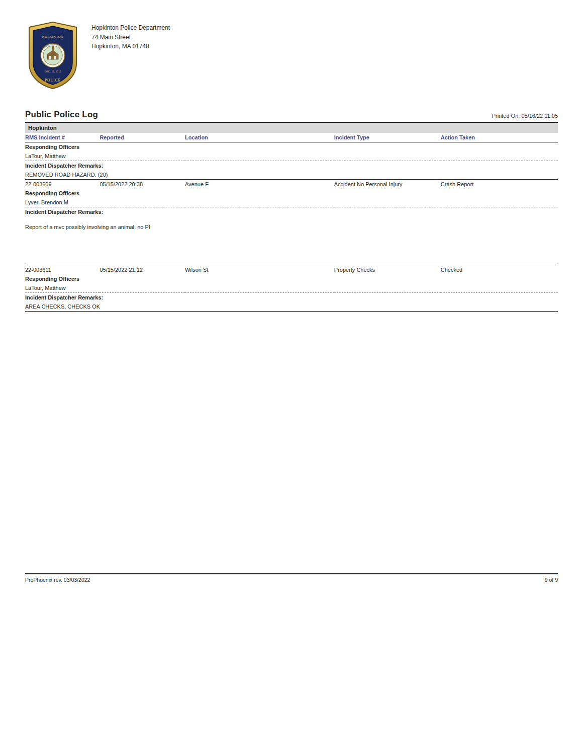HOPKINTON FIRST MEETING HOUSE DEC. 13, 1715 POLICE
Hopkinton Police Department
74 Main Street
Hopkinton, MA 01748
Public Police Log
Printed On: 05/16/22 11:05
| Hopkinton |
| RMS Incident # | Reported | Location | Incident Type | Action Taken |
| Responding Officers |
| LaTour, Matthew |
| Incident Dispatcher Remarks: |
| REMOVED ROAD HAZARD. (20) |
| 22-003609 | 05/15/2022 20:38 | Avenue F | Accident No Personal Injury | Crash Report |
| Responding Officers |
| Lyver, Brendon M |
| Incident Dispatcher Remarks: |
| Report of a mvc possibly involving an animal. no PI |
| 22-003611 | 05/15/2022 21:12 | Wilson St | Property Checks | Checked |
| Responding Officers |
| LaTour, Matthew |
| Incident Dispatcher Remarks: |
| AREA CHECKS, CHECKS OK |
ProPhoenix rev. 03/03/2022
9 of 9